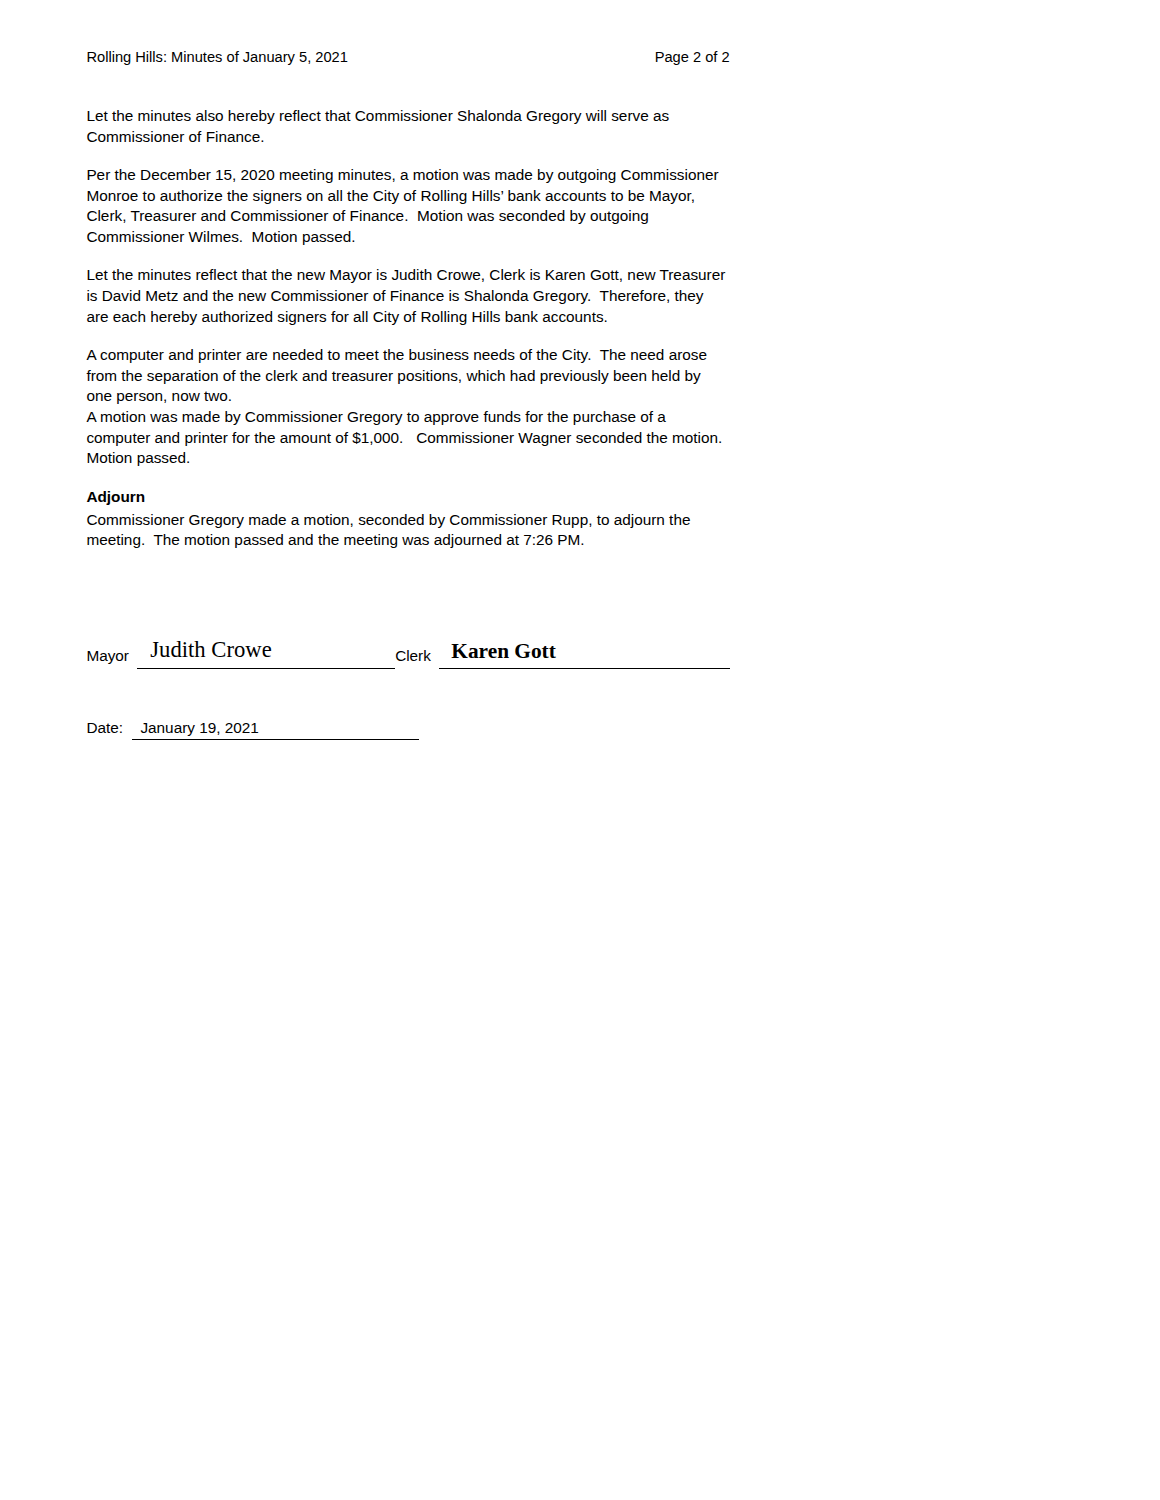Rolling Hills: Minutes of January 5, 2021 Page 2 of 2
Let the minutes also hereby reflect that Commissioner Shalonda Gregory will serve as Commissioner of Finance.
Per the December 15, 2020 meeting minutes, a motion was made by outgoing Commissioner Monroe to authorize the signers on all the City of Rolling Hills’ bank accounts to be Mayor, Clerk, Treasurer and Commissioner of Finance. Motion was seconded by outgoing Commissioner Wilmes. Motion passed.
Let the minutes reflect that the new Mayor is Judith Crowe, Clerk is Karen Gott, new Treasurer is David Metz and the new Commissioner of Finance is Shalonda Gregory. Therefore, they are each hereby authorized signers for all City of Rolling Hills bank accounts.
A computer and printer are needed to meet the business needs of the City. The need arose from the separation of the clerk and treasurer positions, which had previously been held by one person, now two.
A motion was made by Commissioner Gregory to approve funds for the purchase of a computer and printer for the amount of $1,000. Commissioner Wagner seconded the motion. Motion passed.
Adjourn
Commissioner Gregory made a motion, seconded by Commissioner Rupp, to adjourn the meeting. The motion passed and the meeting was adjourned at 7:26 PM.
Mayor Judith Crowe
Clerk Karen Gott
Date: January 19, 2021